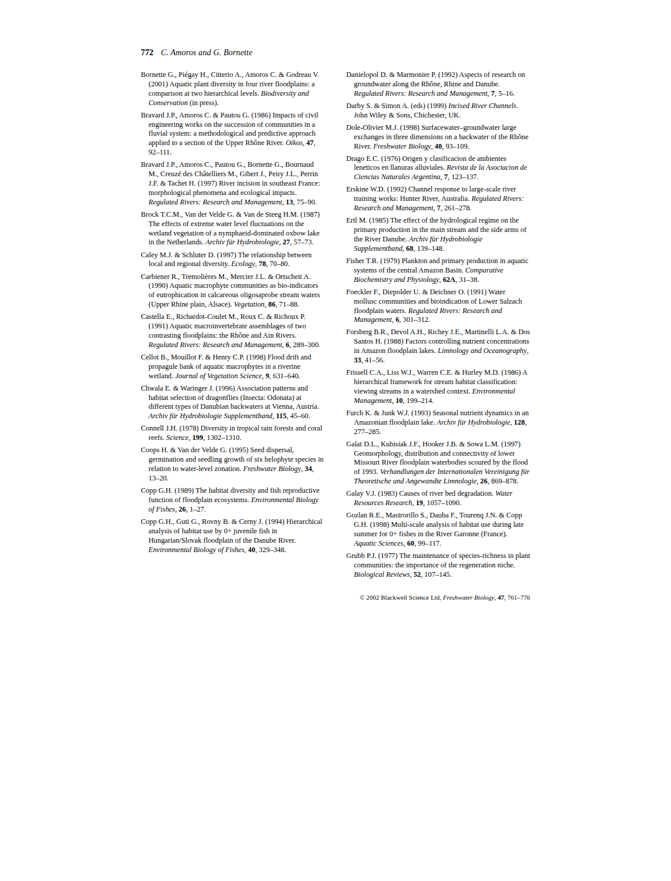772 C. Amoros and G. Bornette
Bornette G., Piégay H., Citterio A., Amoros C. & Godreau V. (2001) Aquatic plant diversity in four river floodplains: a comparison at two hierarchical levels. Biodiversity and Conservation (in press).
Bravard J.P., Amoros C. & Pautou G. (1986) Impacts of civil engineering works on the succession of communities in a fluvial system: a methodological and predictive approach applied to a section of the Upper Rhône River. Oikos, 47, 92–111.
Bravard J.P., Amoros C., Pautou G., Bornette G., Bournaud M., Creuzé des Châtelliers M., Gibert J., Peiry J.L., Perrin J.F. & Tachet H. (1997) River incision in southeast France: morphological phenomena and ecological impacts. Regulated Rivers: Research and Management, 13, 75–90.
Brock T.C.M., Van der Velde G. & Van de Steeg H.M. (1987) The effects of extreme water level fluctuations on the wetland vegetation of a nymphaeid-dominated oxbow lake in the Netherlands. Archiv für Hydrobiologie, 27, 57–73.
Caley M.J. & Schluter D. (1997) The relationship between local and regional diversity. Ecology, 78, 70–80.
Carbiener R., Tremolières M., Mercier J.L. & Ortscheit A. (1990) Aquatic macrophyte communities as bio-indicators of eutrophication in calcareous oligosaprobe stream waters (Upper Rhine plain, Alsace). Vegetation, 86, 71–88.
Castella E., Richardot-Coulet M., Roux C. & Richoux P. (1991) Aquatic macroinvertebrate assemblages of two contrasting floodplains: the Rhône and Ain Rivers. Regulated Rivers: Research and Management, 6, 289–300.
Cellot B., Mouillot F. & Henry C.P. (1998) Flood drift and propagule bank of aquatic macrophytes in a riverine wetland. Journal of Vegetation Science, 9, 631–640.
Chwala E. & Waringer J. (1996) Association patterns and habitat selection of dragonflies (Insecta: Odonata) at different types of Danubian backwaters at Vienna, Austria. Archiv für Hydrobiologie Supplementband, 115, 45–60.
Connell J.H. (1978) Diversity in tropical rain forests and coral reefs. Science, 199, 1302–1310.
Coops H. & Van der Velde G. (1995) Seed dispersal, germination and seedling growth of six helophyte species in relation to water-level zonation. Freshwater Biology, 34, 13–20.
Copp G.H. (1989) The habitat diversity and fish reproductive function of floodplain ecosystems. Environmental Biology of Fishes, 26, 1–27.
Copp G.H., Guti G., Rovny B. & Cerny J. (1994) Hierarchical analysis of habitat use by 0+ juvenile fish in Hungarian/Slovak floodplain of the Danube River. Environmental Biology of Fishes, 40, 329–348.
Danielopol D. & Marmonier P. (1992) Aspects of research on groundwater along the Rhône, Rhine and Danube. Regulated Rivers: Research and Management, 7, 5–16.
Darby S. & Simon A. (eds) (1999) Incised River Channels. John Wiley & Sons, Chichester, UK.
Dole-Olivier M.J. (1998) Surfacewater–groundwater large exchanges in three dimensions on a backwater of the Rhône River. Freshwater Biology, 40, 93–109.
Drago E.C. (1976) Origen y clasificacion de ambientes leneticos en llanuras alluviales. Revista de la Asociacion de Ciencias Naturales Argentina, 7, 123–137.
Erskine W.D. (1992) Channel response to large-scale river training works: Hunter River, Australia. Regulated Rivers: Research and Management, 7, 261–278.
Ertl M. (1985) The effect of the hydrological regime on the primary production in the main stream and the side arms of the River Danube. Archiv für Hydrobiologie Supplementband, 68, 139–148.
Fisher T.R. (1979) Plankton and primary production in aquatic systems of the central Amazon Basin. Comparative Biochemistry and Physiology, 62A, 31–38.
Foeckler F., Diepolder U. & Deichner O. (1991) Water mollusc communities and bioindication of Lower Salzach floodplain waters. Regulated Rivers: Research and Management, 6, 301–312.
Forsberg B.R., Devol A.H., Richey J.E., Martinelli L.A. & Dos Santos H. (1988) Factors controlling nutrient concentrations in Amazon floodplain lakes. Limnology and Oceanography, 33, 41–56.
Frissell C.A., Liss W.J., Warren C.E. & Hurley M.D. (1986) A hierarchical framework for stream habitat classification: viewing streams in a watershed context. Environmental Management, 10, 199–214.
Furch K. & Junk W.J. (1993) Seasonal nutrient dynamics in an Amazonian floodplain lake. Archiv für Hydrobiologie, 128, 277–285.
Galat D.L., Kubisiak J.F., Hooker J.B. & Sowa L.M. (1997) Geomorphology, distribution and connectivity of lower Missouri River floodplain waterbodies scoured by the flood of 1993. Verhandlungen der Internationalen Vereinigung für Theoretische und Angewandte Limnologie, 26, 869–878.
Galay V.J. (1983) Causes of river bed degradation. Water Resources Research, 19, 1057–1090.
Gozlan R.E., Mastrorillo S., Dauba F., Tourenq J.N. & Copp G.H. (1998) Multi-scale analysis of habitat use during late summer for 0+ fishes in the River Garonne (France). Aquatic Sciences, 60, 99–117.
Grubb P.J. (1977) The maintenance of species-richness in plant communities: the importance of the regeneration niche. Biological Reviews, 52, 107–145.
© 2002 Blackwell Science Ltd, Freshwater Biology, 47, 761–776